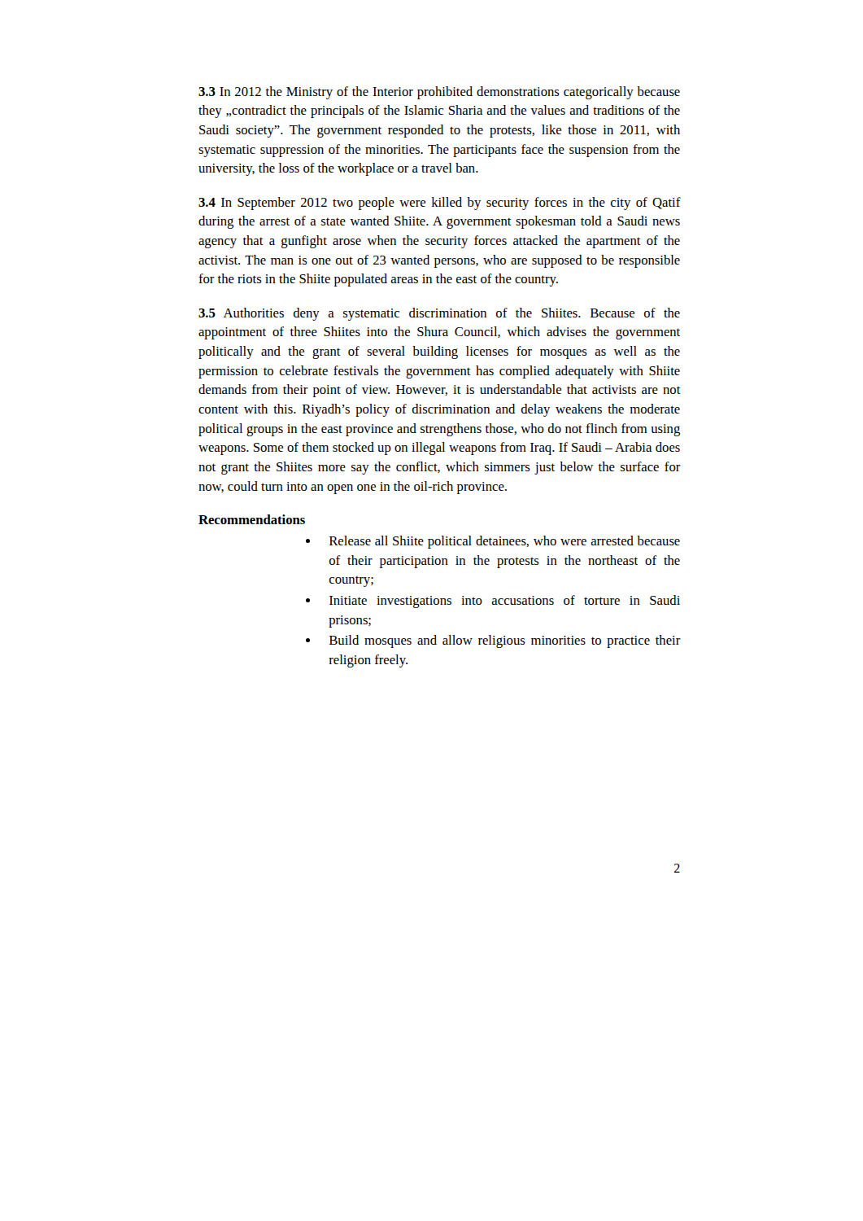3.3 In 2012 the Ministry of the Interior prohibited demonstrations categorically because they „contradict the principals of the Islamic Sharia and the values and traditions of the Saudi society”. The government responded to the protests, like those in 2011, with systematic suppression of the minorities. The participants face the suspension from the university, the loss of the workplace or a travel ban.
3.4 In September 2012 two people were killed by security forces in the city of Qatif during the arrest of a state wanted Shiite. A government spokesman told a Saudi news agency that a gunfight arose when the security forces attacked the apartment of the activist. The man is one out of 23 wanted persons, who are supposed to be responsible for the riots in the Shiite populated areas in the east of the country.
3.5 Authorities deny a systematic discrimination of the Shiites. Because of the appointment of three Shiites into the Shura Council, which advises the government politically and the grant of several building licenses for mosques as well as the permission to celebrate festivals the government has complied adequately with Shiite demands from their point of view. However, it is understandable that activists are not content with this. Riyadh’s policy of discrimination and delay weakens the moderate political groups in the east province and strengthens those, who do not flinch from using weapons. Some of them stocked up on illegal weapons from Iraq. If Saudi – Arabia does not grant the Shiites more say the conflict, which simmers just below the surface for now, could turn into an open one in the oil-rich province.
Recommendations
Release all Shiite political detainees, who were arrested because of their participation in the protests in the northeast of the country;
Initiate investigations into accusations of torture in Saudi prisons;
Build mosques and allow religious minorities to practice their religion freely.
2